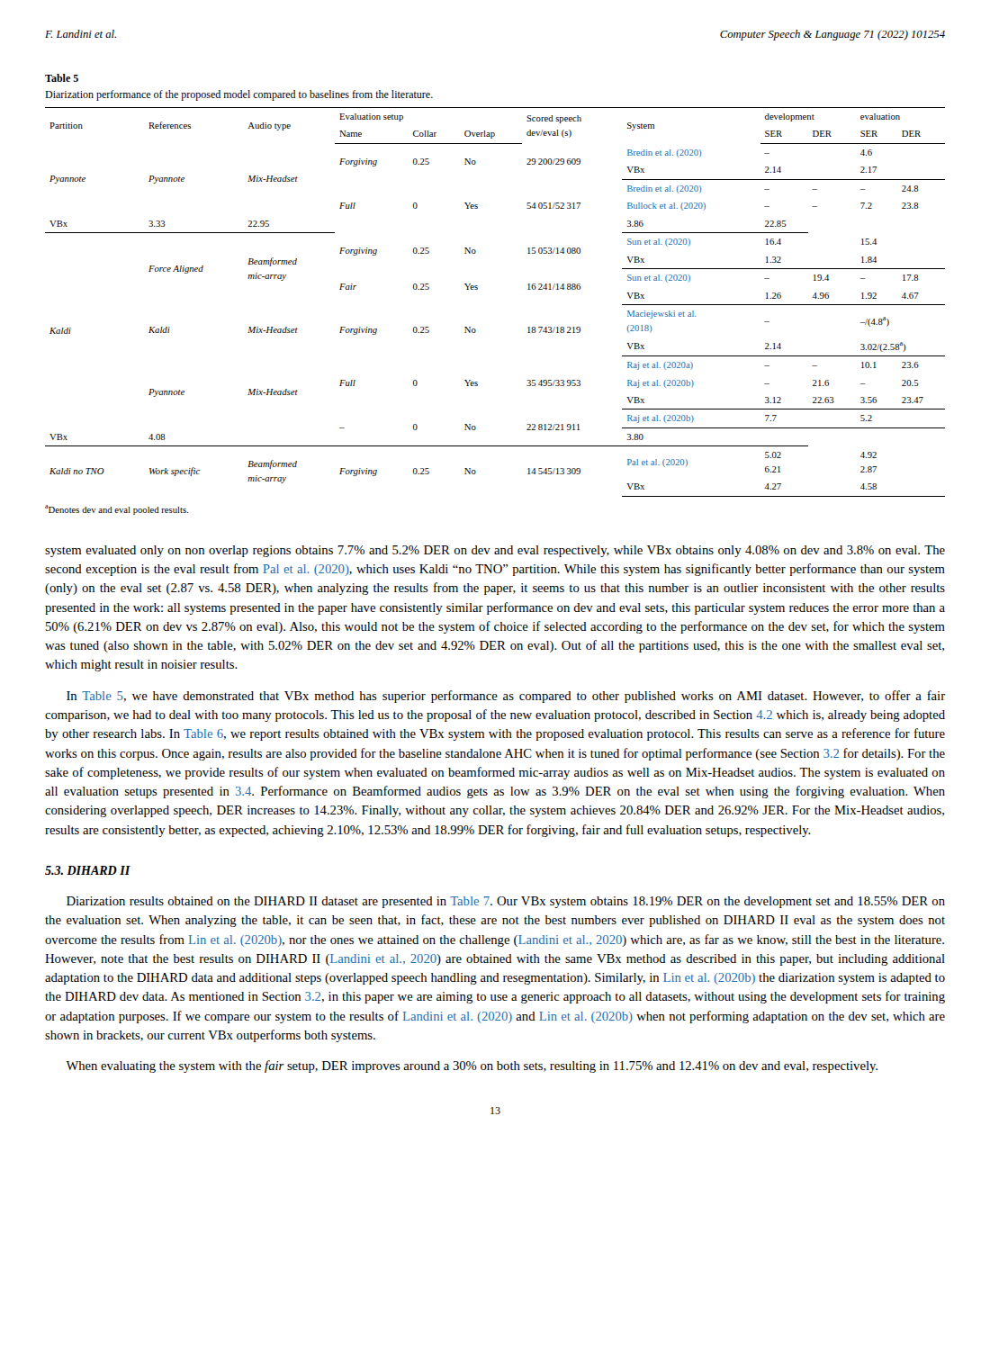F. Landini et al. Computer Speech & Language 71 (2022) 101254
Table 5 Diarization performance of the proposed model compared to baselines from the literature.
| Partition | References | Audio type | Evaluation setup | Scored speech dev/eval (s) | System | development | evaluation |
| --- | --- | --- | --- | --- | --- | --- | --- |
| Name | Collar | Overlap | SER | DER | SER | DER |
| Pyannote | Pyannote | Mix-Headset | Forgiving | 0.25 | No | 29 200/29 609 | Bredin et al. (2020) | – | 4.6 |
| VBx | 2.14 | 2.17 |
| Full | 0 | Yes | 54 051/52 317 | Bredin et al. (2020) | – | – | – | 24.8 |
| Bullock et al. (2020) | – | – | 7.2 | 23.8 |
| VBx | 3.33 | 22.95 | 3.86 | 22.85 |
| Kaldi | Force Aligned | Beamformed mic-array | Forgiving | 0.25 | No | 15 053/14 080 | Sun et al. (2020) | 16.4 | 15.4 |
| VBx | 1.32 | 1.84 |
| Fair | 0.25 | Yes | 16 241/14 886 | Sun et al. (2020) | – | 19.4 | – | 17.8 |
| VBx | 1.26 | 4.96 | 1.92 | 4.67 |
| Kaldi | Mix-Headset | Forgiving | 0.25 | No | 18 743/18 219 | Maciejewski et al. (2018) | – | –/(4.8 a ) |
| VBx | 2.14 | 3.02/(2.58 a ) |
| Pyannote | Mix-Headset | Full | 0 | Yes | 35 495/33 953 | Raj et al. (2020a) | – | – | 10.1 | 23.6 |
| Raj et al. (2020b) | – | 21.6 | – | 20.5 |
| VBx | 3.12 | 22.63 | 3.56 | 23.47 |
| – | 0 | No | 22 812/21 911 | Raj et al. (2020b) | 7.7 | 5.2 |
| VBx | 4.08 | 3.80 |
| Kaldi no TNO | Work specific | Beamformed mic-array | Forgiving | 0.25 | No | 14 545/13 309 | Pal et al. (2020) | 5.02 6.21 | 4.92 2.87 |
| VBx | 4.27 | 4.58 |
aDenotes dev and eval pooled results.
system evaluated only on non overlap regions obtains 7.7% and 5.2% DER on dev and eval respectively, while VBx obtains only 4.08% on dev and 3.8% on eval. The second exception is the eval result from Pal et al. (2020), which uses Kaldi “no TNO” partition. While this system has significantly better performance than our system (only) on the eval set (2.87 vs. 4.58 DER), when analyzing the results from the paper, it seems to us that this number is an outlier inconsistent with the other results presented in the work: all systems presented in the paper have consistently similar performance on dev and eval sets, this particular system reduces the error more than a 50% (6.21% DER on dev vs 2.87% on eval). Also, this would not be the system of choice if selected according to the performance on the dev set, for which the system was tuned (also shown in the table, with 5.02% DER on the dev set and 4.92% DER on eval). Out of all the partitions used, this is the one with the smallest eval set, which might result in noisier results.
In Table 5, we have demonstrated that VBx method has superior performance as compared to other published works on AMI dataset. However, to offer a fair comparison, we had to deal with too many protocols. This led us to the proposal of the new evaluation protocol, described in Section 4.2 which is, already being adopted by other research labs. In Table 6, we report results obtained with the VBx system with the proposed evaluation protocol. This results can serve as a reference for future works on this corpus. Once again, results are also provided for the baseline standalone AHC when it is tuned for optimal performance (see Section 3.2 for details). For the sake of completeness, we provide results of our system when evaluated on beamformed mic-array audios as well as on Mix-Headset audios. The system is evaluated on all evaluation setups presented in 3.4. Performance on Beamformed audios gets as low as 3.9% DER on the eval set when using the forgiving evaluation. When considering overlapped speech, DER increases to 14.23%. Finally, without any collar, the system achieves 20.84% DER and 26.92% JER. For the Mix-Headset audios, results are consistently better, as expected, achieving 2.10%, 12.53% and 18.99% DER for forgiving, fair and full evaluation setups, respectively.
5.3. DIHARD II
Diarization results obtained on the DIHARD II dataset are presented in Table 7. Our VBx system obtains 18.19% DER on the development set and 18.55% DER on the evaluation set. When analyzing the table, it can be seen that, in fact, these are not the best numbers ever published on DIHARD II eval as the system does not overcome the results from Lin et al. (2020b), nor the ones we attained on the challenge (Landini et al., 2020) which are, as far as we know, still the best in the literature. However, note that the best results on DIHARD II (Landini et al., 2020) are obtained with the same VBx method as described in this paper, but including additional adaptation to the DIHARD data and additional steps (overlapped speech handling and resegmentation). Similarly, in Lin et al. (2020b) the diarization system is adapted to the DIHARD dev data. As mentioned in Section 3.2, in this paper we are aiming to use a generic approach to all datasets, without using the development sets for training or adaptation purposes. If we compare our system to the results of Landini et al. (2020) and Lin et al. (2020b) when not performing adaptation on the dev set, which are shown in brackets, our current VBx outperforms both systems.
When evaluating the system with the fair setup, DER improves around a 30% on both sets, resulting in 11.75% and 12.41% on dev and eval, respectively.
13